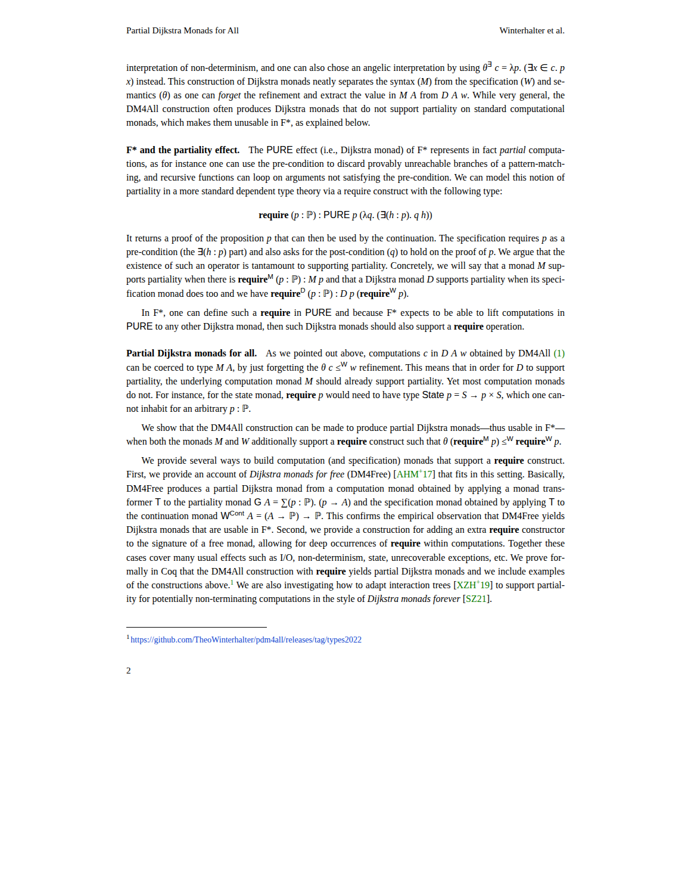Partial Dijkstra Monads for All Winterhalter et al.
interpretation of non-determinism, and one can also chose an angelic interpretation by using θ∃ c = λp. (∃x ∈ c. p x) instead. This construction of Dijkstra monads neatly separates the syntax (M) from the specification (W) and semantics (θ) as one can forget the refinement and extract the value in M A from D A w. While very general, the DM4All construction often produces Dijkstra monads that do not support partiality on standard computational monads, which makes them unusable in F*, as explained below.
F* and the partiality effect. The PURE effect (i.e., Dijkstra monad) of F* represents in fact partial computations, as for instance one can use the pre-condition to discard provably unreachable branches of a pattern-matching, and recursive functions can loop on arguments not satisfying the pre-condition. We can model this notion of partiality in a more standard dependent type theory via a require construct with the following type:
require (p : ℙ) : PURE p (λq. (∃(h : p). q h))
It returns a proof of the proposition p that can then be used by the continuation. The specification requires p as a pre-condition (the ∃(h : p) part) and also asks for the post-condition (q) to hold on the proof of p. We argue that the existence of such an operator is tantamount to supporting partiality. Concretely, we will say that a monad M supports partiality when there is requireM (p : ℙ) : M p and that a Dijkstra monad D supports partiality when its specification monad does too and we have requireD (p : ℙ) : D p (requireW p).
In F*, one can define such a require in PURE and because F* expects to be able to lift computations in PURE to any other Dijkstra monad, then such Dijkstra monads should also support a require operation.
Partial Dijkstra monads for all. As we pointed out above, computations c in D A w obtained by DM4All (1) can be coerced to type M A, by just forgetting the θ c ≤W w refinement. This means that in order for D to support partiality, the underlying computation monad M should already support partiality. Yet most computation monads do not. For instance, for the state monad, require p would need to have type State p = S → p × S, which one cannot inhabit for an arbitrary p : ℙ.
We show that the DM4All construction can be made to produce partial Dijkstra monads—thus usable in F*—when both the monads M and W additionally support a require construct such that θ (requireM p) ≤W requireW p.
We provide several ways to build computation (and specification) monads that support a require construct. First, we provide an account of Dijkstra monads for free (DM4Free) [AHM+17] that fits in this setting. Basically, DM4Free produces a partial Dijkstra monad from a computation monad obtained by applying a monad transformer T to the partiality monad G A = ∑(p : ℙ). (p → A) and the specification monad obtained by applying T to the continuation monad WCont A = (A → ℙ) → ℙ. This confirms the empirical observation that DM4Free yields Dijkstra monads that are usable in F*. Second, we provide a construction for adding an extra require constructor to the signature of a free monad, allowing for deep occurrences of require within computations. Together these cases cover many usual effects such as I/O, non-determinism, state, unrecoverable exceptions, etc. We prove formally in Coq that the DM4All construction with require yields partial Dijkstra monads and we include examples of the constructions above.1 We are also investigating how to adapt interaction trees [XZH+19] to support partiality for potentially non-terminating computations in the style of Dijkstra monads forever [SZ21].
1 https://github.com/TheoWinterhalter/pdm4all/releases/tag/types2022
2